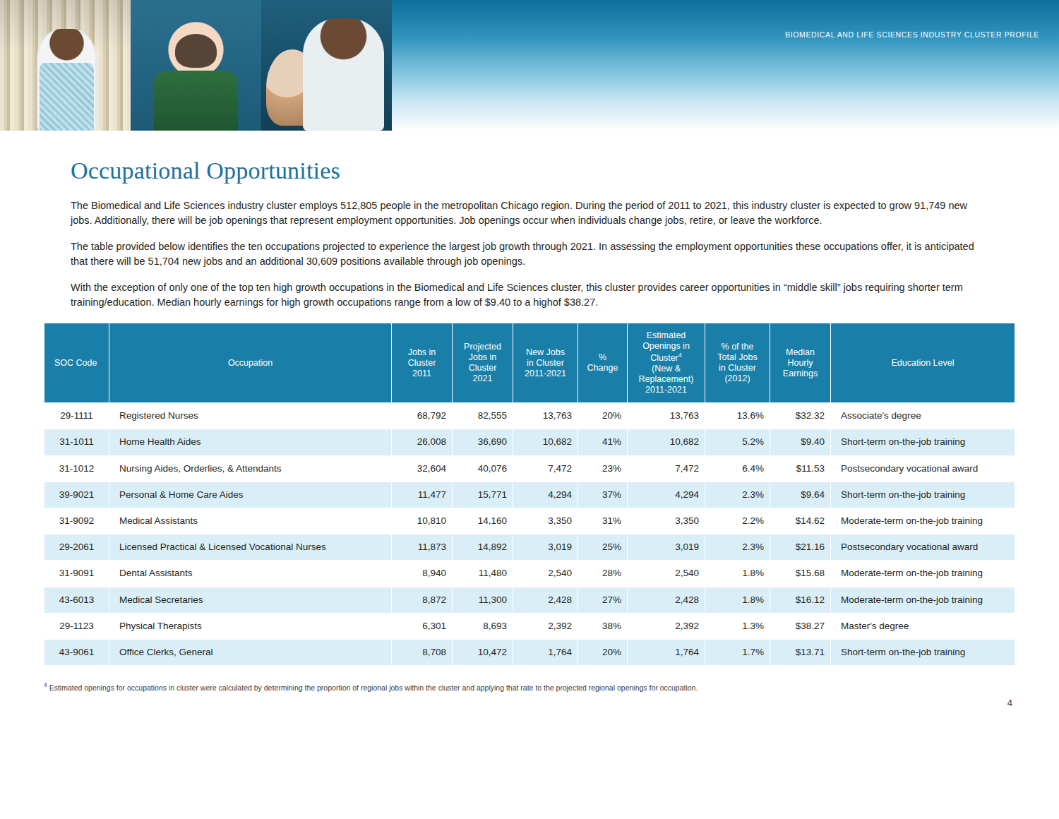Biomedical and Life Sciences Industry Cluster Profile
Occupational Opportunities
The Biomedical and Life Sciences industry cluster employs 512,805 people in the metropolitan Chicago region. During the period of 2011 to 2021, this industry cluster is expected to grow 91,749 new jobs. Additionally, there will be job openings that represent employment opportunities. Job openings occur when individuals change jobs, retire, or leave the workforce.
The table provided below identifies the ten occupations projected to experience the largest job growth through 2021. In assessing the employment opportunities these occupations offer, it is anticipated that there will be 51,704 new jobs and an additional 30,609 positions available through job openings.
With the exception of only one of the top ten high growth occupations in the Biomedical and Life Sciences cluster, this cluster provides career opportunities in “middle skill” jobs requiring shorter term training/education. Median hourly earnings for high growth occupations range from a low of $9.40 to a highof $38.27.
| SOC Code | Occupation | Jobs in Cluster 2011 | Projected Jobs in Cluster 2021 | New Jobs in Cluster 2011-2021 | % Change | Estimated Openings in Cluster 4 (New & Replacement) 2011-2021 | % of the Total Jobs in Cluster (2012) | Median Hourly Earnings | Education Level |
| --- | --- | --- | --- | --- | --- | --- | --- | --- | --- |
| 29-1111 | Registered Nurses | 68,792 | 82,555 | 13,763 | 20% | 13,763 | 13.6% | $32.32 | Associate's degree |
| 31-1011 | Home Health Aides | 26,008 | 36,690 | 10,682 | 41% | 10,682 | 5.2% | $9.40 | Short-term on-the-job training |
| 31-1012 | Nursing Aides, Orderlies, & Attendants | 32,604 | 40,076 | 7,472 | 23% | 7,472 | 6.4% | $11.53 | Postsecondary vocational award |
| 39-9021 | Personal & Home Care Aides | 11,477 | 15,771 | 4,294 | 37% | 4,294 | 2.3% | $9.64 | Short-term on-the-job training |
| 31-9092 | Medical Assistants | 10,810 | 14,160 | 3,350 | 31% | 3,350 | 2.2% | $14.62 | Moderate-term on-the-job training |
| 29-2061 | Licensed Practical & Licensed Vocational Nurses | 11,873 | 14,892 | 3,019 | 25% | 3,019 | 2.3% | $21.16 | Postsecondary vocational award |
| 31-9091 | Dental Assistants | 8,940 | 11,480 | 2,540 | 28% | 2,540 | 1.8% | $15.68 | Moderate-term on-the-job training |
| 43-6013 | Medical Secretaries | 8,872 | 11,300 | 2,428 | 27% | 2,428 | 1.8% | $16.12 | Moderate-term on-the-job training |
| 29-1123 | Physical Therapists | 6,301 | 8,693 | 2,392 | 38% | 2,392 | 1.3% | $38.27 | Master's degree |
| 43-9061 | Office Clerks, General | 8,708 | 10,472 | 1,764 | 20% | 1,764 | 1.7% | $13.71 | Short-term on-the-job training |
4 Estimated openings for occupations in cluster were calculated by determining the proportion of regional jobs within the cluster and applying that rate to the projected regional openings for occupation.
4